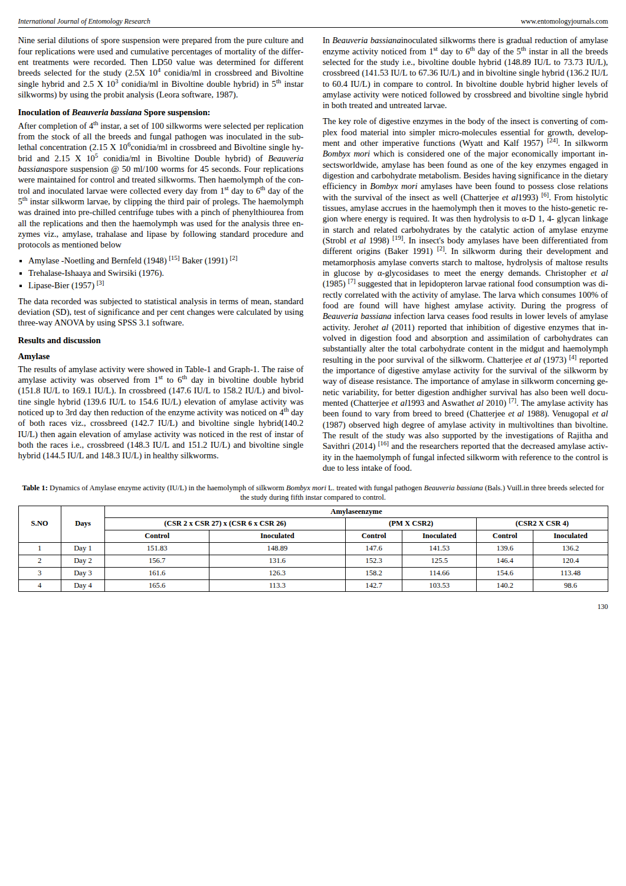International Journal of Entomology Research www.entomologyjournals.com
Nine serial dilutions of spore suspension were prepared from the pure culture and four replications were used and cumulative percentages of mortality of the different treatments were recorded. Then LD50 value was determined for different breeds selected for the study (2.5X 104 conidia/ml in crossbreed and Bivoltine single hybrid and 2.5 X 103 conidia/ml in Bivoltine double hybrid) in 5th instar silkworms) by using the probit analysis (Leora software, 1987).
Inoculation of Beauveria bassiana Spore suspension:
After completion of 4th instar, a set of 100 silkworms were selected per replication from the stock of all the breeds and fungal pathogen was inoculated in the sub-lethal concentration (2.15 X 106conidia/ml in crossbreed and Bivoltine single hybrid and 2.15 X 105 conidia/ml in Bivoltine Double hybrid) of Beauveria bassianaspore suspension @ 50 ml/100 worms for 45 seconds. Four replications were maintained for control and treated silkworms. Then haemolymph of the control and inoculated larvae were collected every day from 1st day to 6th day of the 5th instar silkworm larvae, by clipping the third pair of prolegs. The haemolymph was drained into pre-chilled centrifuge tubes with a pinch of phenylthiourea from all the replications and then the haemolymph was used for the analysis three enzymes viz., amylase, trahalase and lipase by following standard procedure and protocols as mentioned below
Amylase -Noetling and Bernfeld (1948) [15] Baker (1991) [2]
Trehalase-Ishaaya and Swirsiki (1976).
Lipase-Bier (1957) [3]
The data recorded was subjected to statistical analysis in terms of mean, standard deviation (SD), test of significance and per cent changes were calculated by using three-way ANOVA by using SPSS 3.1 software.
Results and discussion
Amylase
The results of amylase activity were showed in Table-1 and Graph-1. The raise of amylase activity was observed from 1st to 6th day in bivoltine double hybrid (151.8 IU/L to 169.1 IU/L). In crossbreed (147.6 IU/L to 158.2 IU/L) and bivoltine single hybrid (139.6 IU/L to 154.6 IU/L) elevation of amylase activity was noticed up to 3rd day then reduction of the enzyme activity was noticed on 4th day of both races viz., crossbreed (142.7 IU/L) and bivoltine single hybrid(140.2 IU/L) then again elevation of amylase activity was noticed in the rest of instar of both the races i.e., crossbreed (148.3 IU/L and 151.2 IU/L) and bivoltine single hybrid (144.5 IU/L and 148.3 IU/L) in healthy silkworms.
In Beauveria bassianainoculated silkworms there is gradual reduction of amylase enzyme activity noticed from 1st day to 6th day of the 5th instar in all the breeds selected for the study i.e., bivoltine double hybrid (148.89 IU/L to 73.73 IU/L), crossbreed (141.53 IU/L to 67.36 IU/L) and in bivoltine single hybrid (136.2 IU/L to 60.4 IU/L) in compare to control. In bivoltine double hybrid higher levels of amylase activity were noticed followed by crossbreed and bivoltine single hybrid in both treated and untreated larvae.
The key role of digestive enzymes in the body of the insect is converting of complex food material into simpler micro-molecules essential for growth, development and other imperative functions (Wyatt and Kalf 1957) [24]. In silkworm Bombyx mori which is considered one of the major economically important insectsworldwide, amylase has been found as one of the key enzymes engaged in digestion and carbohydrate metabolism. Besides having significance in the dietary efficiency in Bombyx mori amylases have been found to possess close relations with the survival of the insect as well (Chatterjee et al1993) [6]. From histolytic tissues, amylase accrues in the haemolymph then it moves to the histo-genetic region where energy is required. It was then hydrolysis to α-D 1, 4- glycan linkage in starch and related carbohydrates by the catalytic action of amylase enzyme (Strobl et al 1998) [19]. In insect's body amylases have been differentiated from different origins (Baker 1991) [2]. In silkworm during their development and metamorphosis amylase converts starch to maltose, hydrolysis of maltose results in glucose by α-glycosidases to meet the energy demands. Christopher et al (1985) [7] suggested that in lepidopteron larvae rational food consumption was directly correlated with the activity of amylase. The larva which consumes 100% of food are found will have highest amylase activity. During the progress of Beauveria bassiana infection larva ceases food results in lower levels of amylase activity. Jerohet al (2011) reported that inhibition of digestive enzymes that involved in digestion food and absorption and assimilation of carbohydrates can substantially alter the total carbohydrate content in the midgut and haemolymph resulting in the poor survival of the silkworm. Chatterjee et al (1973) [4] reported the importance of digestive amylase activity for the survival of the silkworm by way of disease resistance. The importance of amylase in silkworm concerning genetic variability, for better digestion andhigher survival has also been well documented (Chatterjee et al1993 and Aswathet al 2010) [7]. The amylase activity has been found to vary from breed to breed (Chatterjee et al 1988). Venugopal et al (1987) observed high degree of amylase activity in multivoltines than bivoltine. The result of the study was also supported by the investigations of Rajitha and Savithri (2014) [16] and the researchers reported that the decreased amylase activity in the haemolymph of fungal infected silkworm with reference to the control is due to less intake of food.
Table 1: Dynamics of Amylase enzyme activity (IU/L) in the haemolymph of silkworm Bombyx mori L. treated with fungal pathogen Beauveria bassiana (Bals.) Vuill.in three breeds selected for the study during fifth instar compared to control.
| S.NO | Days | Amylaseenzyme |
| --- | --- | --- |
| (CSR 2 x CSR 27) x (CSR 6 x CSR 26) | (PM X CSR2) | (CSR2 X CSR 4) |
| Control | Inoculated | Control | Inoculated | Control | Inoculated |
| 1 | Day 1 | 151.83 | 148.89 | 147.6 | 141.53 | 139.6 | 136.2 |
| 2 | Day 2 | 156.7 | 131.6 | 152.3 | 125.5 | 146.4 | 120.4 |
| 3 | Day 3 | 161.6 | 126.3 | 158.2 | 114.66 | 154.6 | 113.48 |
| 4 | Day 4 | 165.6 | 113.3 | 142.7 | 103.53 | 140.2 | 98.6 |
130